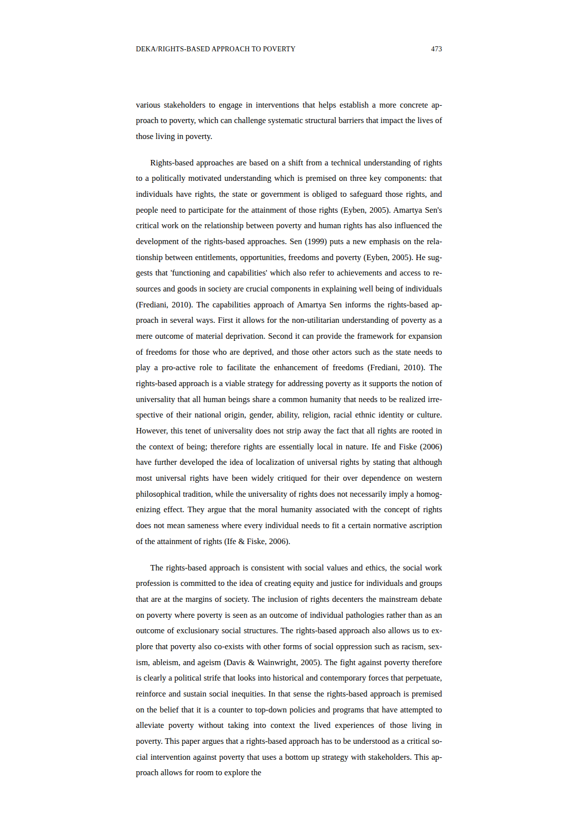Deka/Rights-Based Approach to Poverty 473
various stakeholders to engage in interventions that helps establish a more concrete approach to poverty, which can challenge systematic structural barriers that impact the lives of those living in poverty.
Rights-based approaches are based on a shift from a technical understanding of rights to a politically motivated understanding which is premised on three key components: that individuals have rights, the state or government is obliged to safeguard those rights, and people need to participate for the attainment of those rights (Eyben, 2005). Amartya Sen's critical work on the relationship between poverty and human rights has also influenced the development of the rights-based approaches. Sen (1999) puts a new emphasis on the relationship between entitlements, opportunities, freedoms and poverty (Eyben, 2005). He suggests that 'functioning and capabilities' which also refer to achievements and access to resources and goods in society are crucial components in explaining well being of individuals (Frediani, 2010). The capabilities approach of Amartya Sen informs the rights-based approach in several ways. First it allows for the non-utilitarian understanding of poverty as a mere outcome of material deprivation. Second it can provide the framework for expansion of freedoms for those who are deprived, and those other actors such as the state needs to play a pro-active role to facilitate the enhancement of freedoms (Frediani, 2010). The rights-based approach is a viable strategy for addressing poverty as it supports the notion of universality that all human beings share a common humanity that needs to be realized irrespective of their national origin, gender, ability, religion, racial ethnic identity or culture. However, this tenet of universality does not strip away the fact that all rights are rooted in the context of being; therefore rights are essentially local in nature. Ife and Fiske (2006) have further developed the idea of localization of universal rights by stating that although most universal rights have been widely critiqued for their over dependence on western philosophical tradition, while the universality of rights does not necessarily imply a homogenizing effect. They argue that the moral humanity associated with the concept of rights does not mean sameness where every individual needs to fit a certain normative ascription of the attainment of rights (Ife & Fiske, 2006).
The rights-based approach is consistent with social values and ethics, the social work profession is committed to the idea of creating equity and justice for individuals and groups that are at the margins of society. The inclusion of rights decenters the mainstream debate on poverty where poverty is seen as an outcome of individual pathologies rather than as an outcome of exclusionary social structures. The rights-based approach also allows us to explore that poverty also co-exists with other forms of social oppression such as racism, sexism, ableism, and ageism (Davis & Wainwright, 2005). The fight against poverty therefore is clearly a political strife that looks into historical and contemporary forces that perpetuate, reinforce and sustain social inequities. In that sense the rights-based approach is premised on the belief that it is a counter to top-down policies and programs that have attempted to alleviate poverty without taking into context the lived experiences of those living in poverty. This paper argues that a rights-based approach has to be understood as a critical social intervention against poverty that uses a bottom up strategy with stakeholders. This approach allows for room to explore the